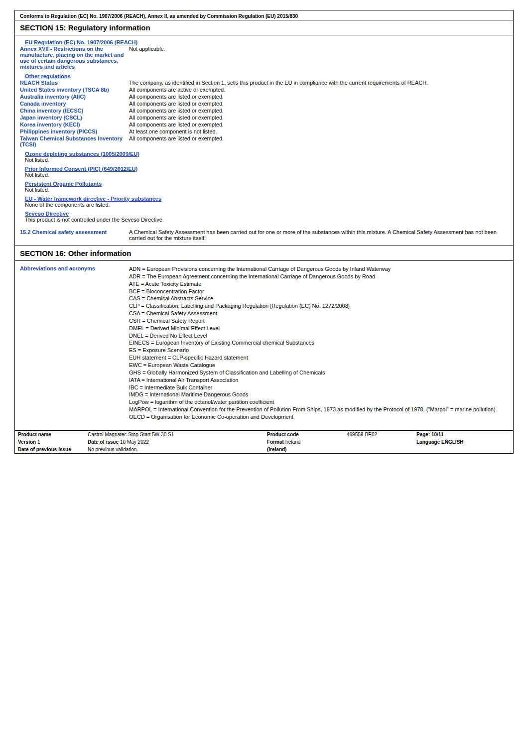Conforms to Regulation (EC) No. 1907/2006 (REACH), Annex II, as amended by Commission Regulation (EU) 2015/830
SECTION 15: Regulatory information
EU Regulation (EC) No. 1907/2006 (REACH)
| Annex XVII - Restrictions on the manufacture, placing on the market and use of certain dangerous substances, mixtures and articles | Not applicable. |
Other regulations
| REACH Status | The company, as identified in Section 1, sells this product in the EU in compliance with the current requirements of REACH. |
| United States inventory (TSCA 8b) | All components are active or exempted. |
| Australia inventory (AIIC) | All components are listed or exempted. |
| Canada inventory | All components are listed or exempted. |
| China inventory (IECSC) | All components are listed or exempted. |
| Japan inventory (CSCL) | All components are listed or exempted. |
| Korea inventory (KECI) | All components are listed or exempted. |
| Philippines inventory (PICCS) | At least one component is not listed. |
| Taiwan Chemical Substances Inventory (TCSI) | All components are listed or exempted. |
Ozone depleting substances (1005/2009/EU)
Not listed.
Prior Informed Consent (PIC) (649/2012/EU)
Not listed.
Persistent Organic Pollutants
Not listed.
EU - Water framework directive - Priority substances
None of the components are listed.
Seveso Directive
This product is not controlled under the Seveso Directive.
| 15.2 Chemical safety assessment | A Chemical Safety Assessment has been carried out for one or more of the substances within this mixture. A Chemical Safety Assessment has not been carried out for the mixture itself. |
SECTION 16: Other information
| Abbreviations and acronyms | ADN = European Provisions concerning the International Carriage of Dangerous Goods by Inland Waterway ADR = The European Agreement concerning the International Carriage of Dangerous Goods by Road ATE = Acute Toxicity Estimate BCF = Bioconcentration Factor CAS = Chemical Abstracts Service CLP = Classification, Labelling and Packaging Regulation [Regulation (EC) No. 1272/2008] CSA = Chemical Safety Assessment CSR = Chemical Safety Report DMEL = Derived Minimal Effect Level DNEL = Derived No Effect Level EINECS = European Inventory of Existing Commercial chemical Substances ES = Exposure Scenario EUH statement = CLP-specific Hazard statement EWC = European Waste Catalogue GHS = Globally Harmonized System of Classification and Labelling of Chemicals IATA = International Air Transport Association IBC = Intermediate Bulk Container IMDG = International Maritime Dangerous Goods LogPow = logarithm of the octanol/water partition coefficient MARPOL = International Convention for the Prevention of Pollution From Ships, 1973 as modified by the Protocol of 1978. ("Marpol" = marine pollution) OECD = Organisation for Economic Co-operation and Development |
| Product name | Castrol Magnatec Stop-Start 5W-30 S1 | Product code | 469559-BE02 | Page: 10/11 |
| Version 1 | Date of issue 10 May 2022 | Format Ireland | | Language ENGLISH |
| Date of previous issue | No previous validation. | (Ireland) | | |